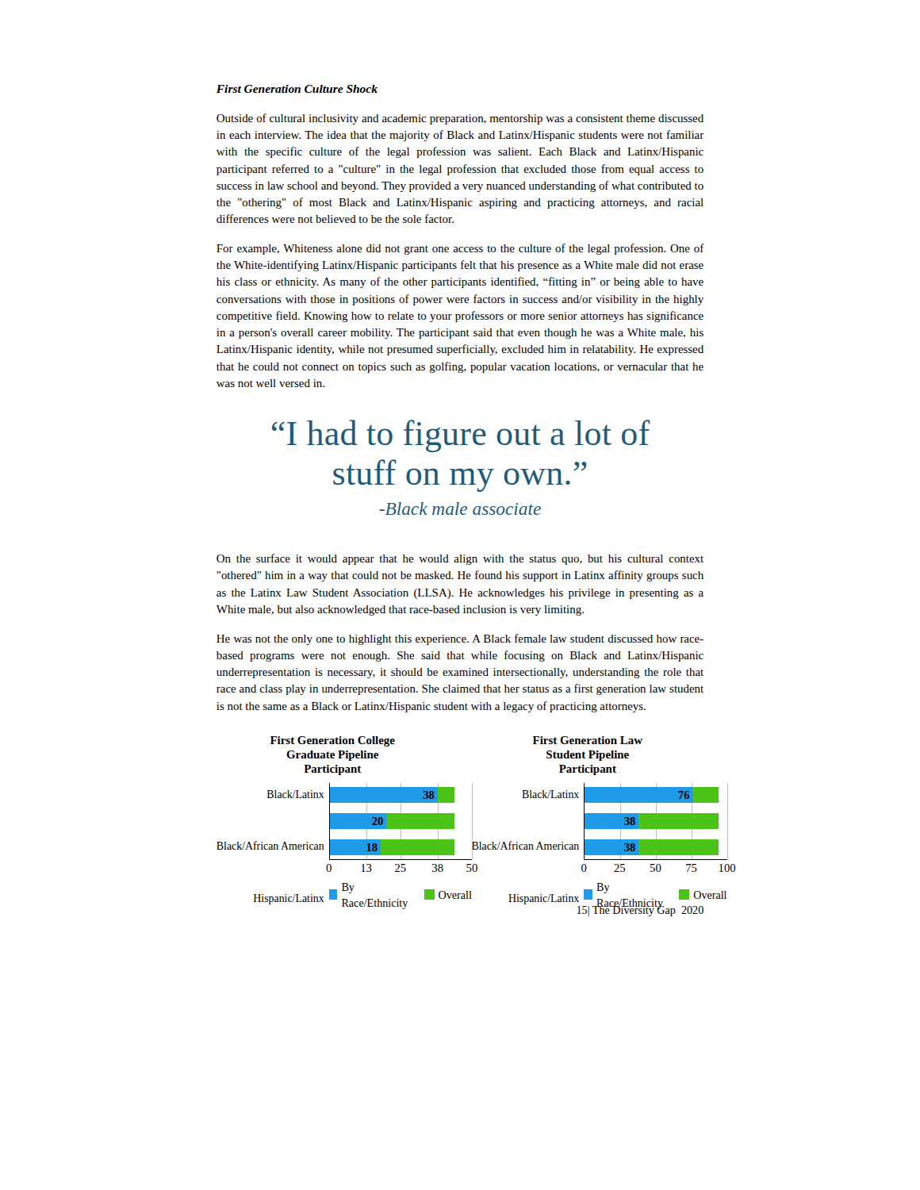First Generation Culture Shock
Outside of cultural inclusivity and academic preparation, mentorship was a consistent theme discussed in each interview. The idea that the majority of Black and Latinx/Hispanic students were not familiar with the specific culture of the legal profession was salient. Each Black and Latinx/Hispanic participant referred to a "culture" in the legal profession that excluded those from equal access to success in law school and beyond. They provided a very nuanced understanding of what contributed to the "othering" of most Black and Latinx/Hispanic aspiring and practicing attorneys, and racial differences were not believed to be the sole factor.
For example, Whiteness alone did not grant one access to the culture of the legal profession. One of the White-identifying Latinx/Hispanic participants felt that his presence as a White male did not erase his class or ethnicity. As many of the other participants identified, “fitting in” or being able to have conversations with those in positions of power were factors in success and/or visibility in the highly competitive field. Knowing how to relate to your professors or more senior attorneys has significance in a person's overall career mobility. The participant said that even though he was a White male, his Latinx/Hispanic identity, while not presumed superficially, excluded him in relatability. He expressed that he could not connect on topics such as golfing, popular vacation locations, or vernacular that he was not well versed in.
“I had to figure out a lot of
stuff on my own.”
-Black male associate
On the surface it would appear that he would align with the status quo, but his cultural context "othered" him in a way that could not be masked. He found his support in Latinx affinity groups such as the Latinx Law Student Association (LLSA). He acknowledges his privilege in presenting as a White male, but also acknowledged that race-based inclusion is very limiting.
He was not the only one to highlight this experience. A Black female law student discussed how race-based programs were not enough. She said that while focusing on Black and Latinx/Hispanic underrepresentation is necessary, it should be examined intersectionally, understanding the role that race and class play in underrepresentation. She claimed that her status as a first generation law student is not the same as a Black or Latinx/Hispanic student with a legacy of practicing attorneys.
First Generation College
Graduate Pipeline
Participant
Black/Latinx
Black/African American
Hispanic/Latinx
38
20
18
0 13 25 38 50
By Race/Ethnicity
Overall
First Generation Law
Student Pipeline
Participant
Black/Latinx
Black/African American
Hispanic/Latinx
76
38
38
0 25 50 75 100
By Race/Ethnicity
Overall
15| The Diversity Gap 2020